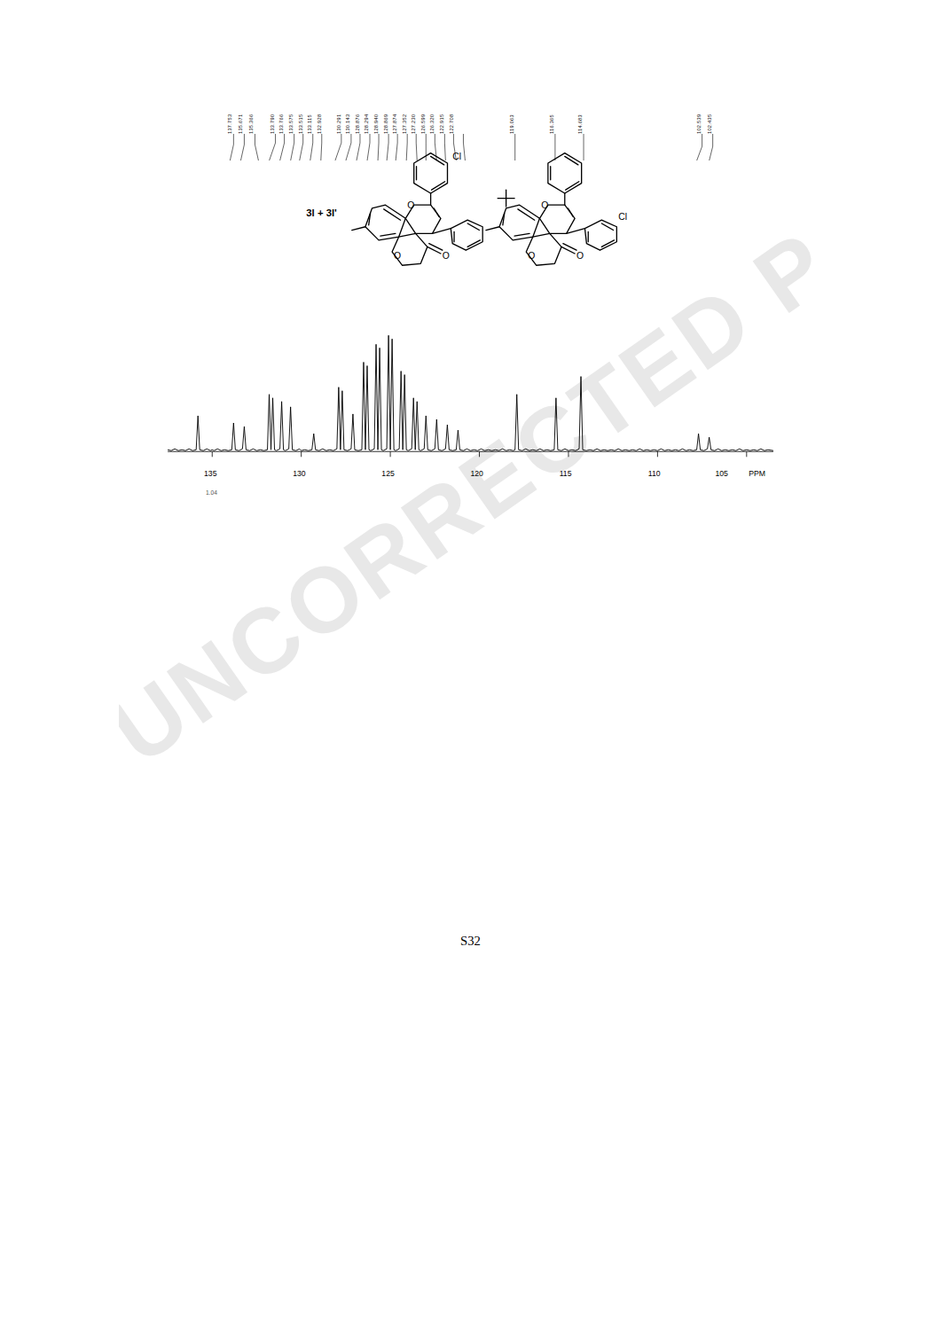UNCORRECTED P
137.753 135.671 135.366 133.790 133.766 133.575 133.515 133.115 132.928 130.291 130.143 128.876 128.294 128.940 128.869 127.874 127.352 127.230 126.599 126.320 122.915 122.708 119.063 116.365 114.683 102.539 102.435
Cl O O O O O O Cl
3l + 3l'
135 130 125 120 115 110 105 PPM
1.04
S32